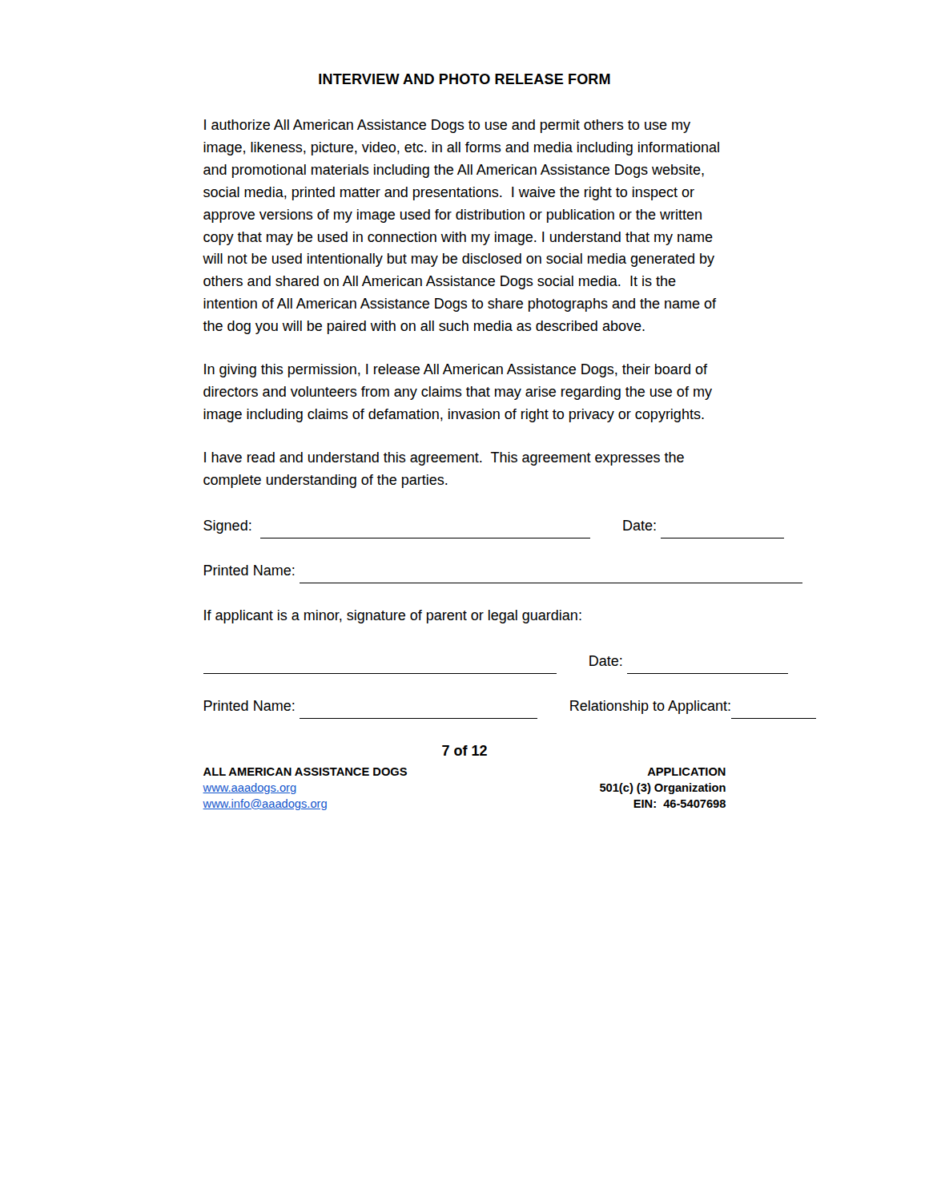INTERVIEW AND PHOTO RELEASE FORM
I authorize All American Assistance Dogs to use and permit others to use my image, likeness, picture, video, etc. in all forms and media including informational and promotional materials including the All American Assistance Dogs website, social media, printed matter and presentations. I waive the right to inspect or approve versions of my image used for distribution or publication or the written copy that may be used in connection with my image. I understand that my name will not be used intentionally but may be disclosed on social media generated by others and shared on All American Assistance Dogs social media. It is the intention of All American Assistance Dogs to share photographs and the name of the dog you will be paired with on all such media as described above.
In giving this permission, I release All American Assistance Dogs, their board of directors and volunteers from any claims that may arise regarding the use of my image including claims of defamation, invasion of right to privacy or copyrights.
I have read and understand this agreement. This agreement expresses the complete understanding of the parties.
Signed: Date:
Printed Name:
If applicant is a minor, signature of parent or legal guardian:
Date:
Printed Name: Relationship to Applicant:
7 of 12
ALL AMERICAN ASSISTANCE DOGS
www.aaadogs.org
www.info@aaadogs.org
APPLICATION
501(c) (3) Organization
EIN: 46-5407698